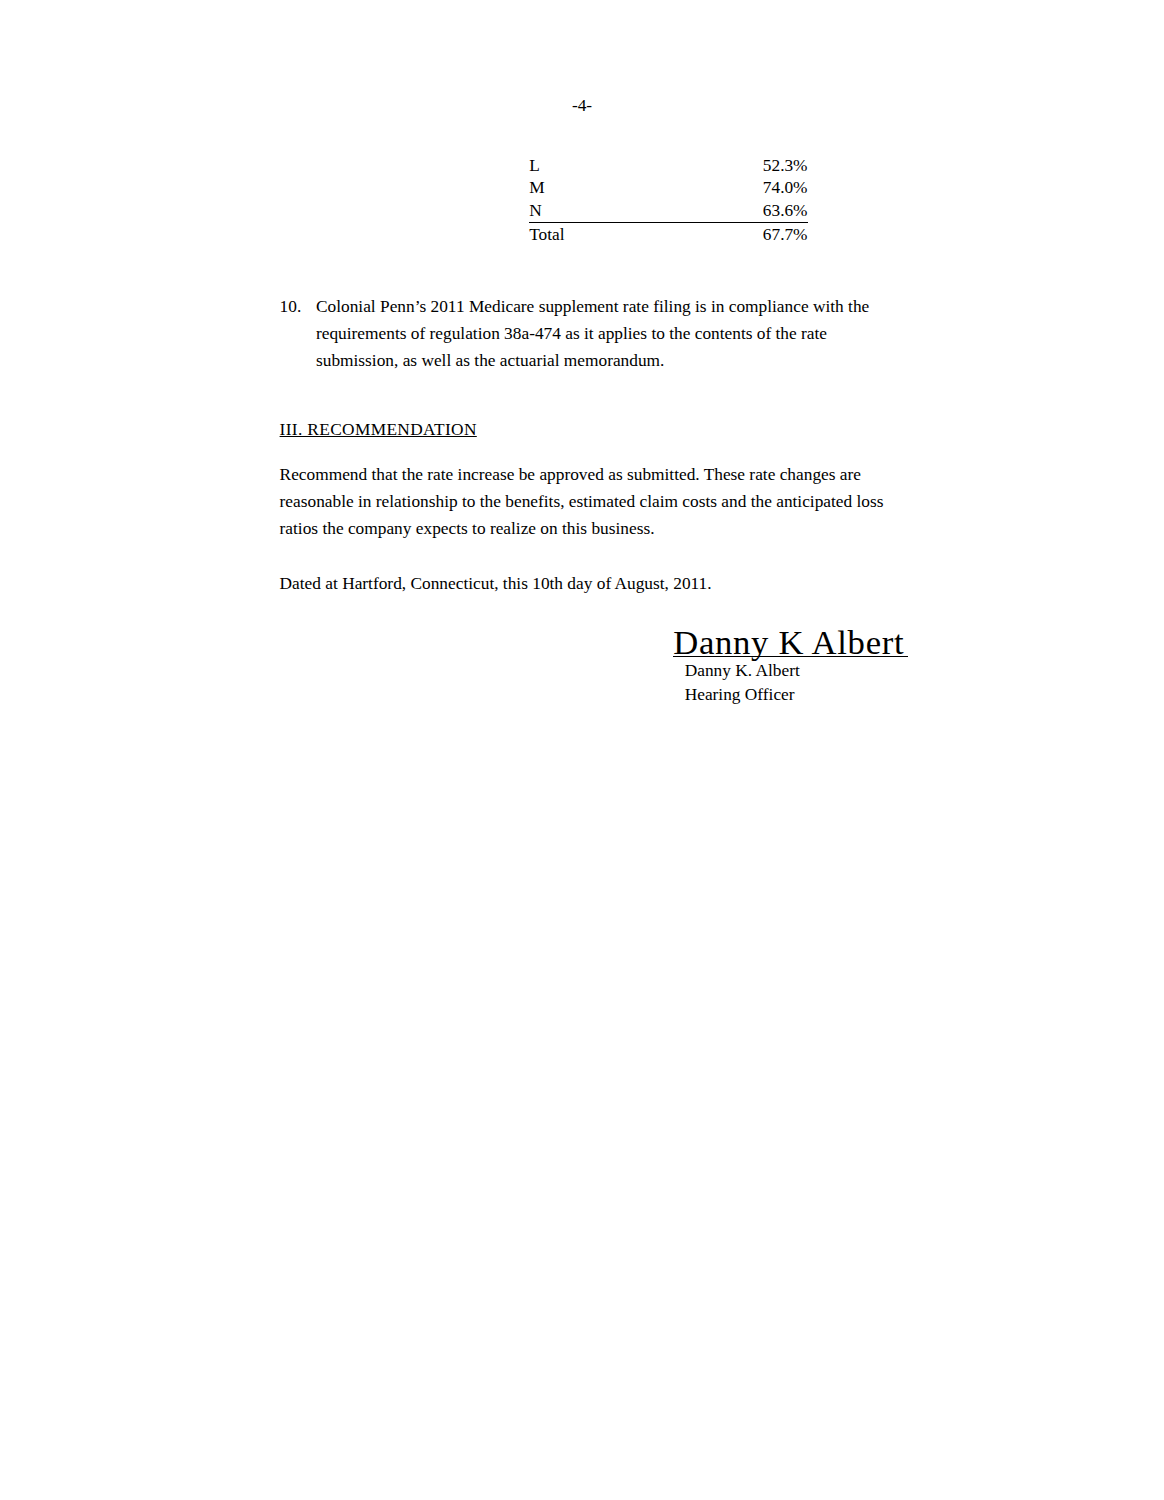-4-
| L | 52.3% |
| M | 74.0% |
| N | 63.6% |
| Total | 67.7% |
10. Colonial Penn’s 2011 Medicare supplement rate filing is in compliance with the requirements of regulation 38a-474 as it applies to the contents of the rate submission, as well as the actuarial memorandum.
III. RECOMMENDATION
Recommend that the rate increase be approved as submitted. These rate changes are reasonable in relationship to the benefits, estimated claim costs and the anticipated loss ratios the company expects to realize on this business.
Dated at Hartford, Connecticut, this 10th day of August, 2011.
Danny K Albert
Danny K. Albert
Hearing Officer